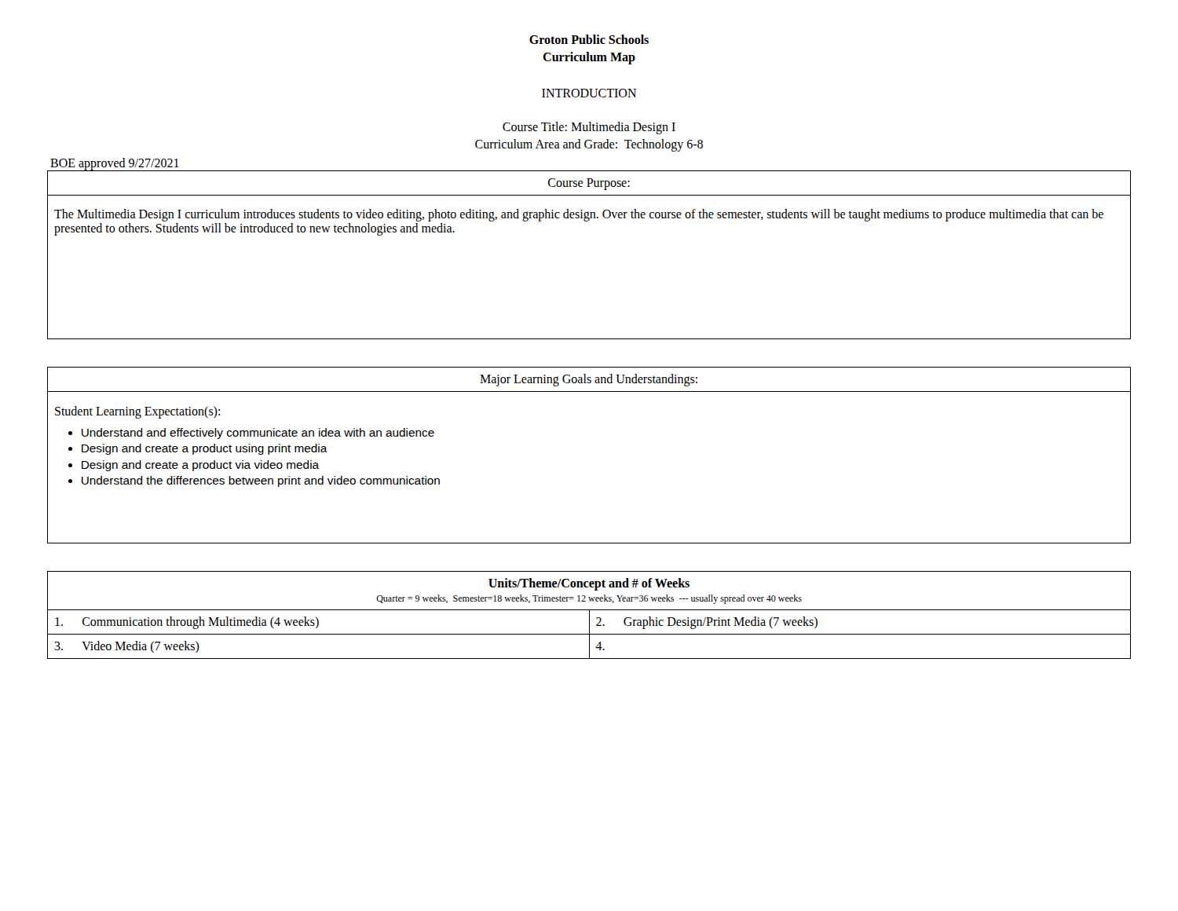Groton Public Schools
Curriculum Map
INTRODUCTION
Course Title: Multimedia Design I
Curriculum Area and Grade: Technology 6-8
BOE approved 9/27/2021
| Course Purpose: |
| --- |
| The Multimedia Design I curriculum introduces students to video editing, photo editing, and graphic design. Over the course of the semester, students will be taught mediums to produce multimedia that can be presented to others. Students will be introduced to new technologies and media. |
| Major Learning Goals and Understandings: |
| --- |
| Student Learning Expectation(s): Understand and effectively communicate an idea with an audience Design and create a product using print media Design and create a product via video media Understand the differences between print and video communication |
| Units/Theme/Concept and # of Weeks Quarter = 9 weeks, Semester=18 weeks, Trimester= 12 weeks, Year=36 weeks --- usually spread over 40 weeks |
| --- |
| 1. Communication through Multimedia (4 weeks) | 2. Graphic Design/Print Media (7 weeks) |
| 3. Video Media (7 weeks) | 4. |